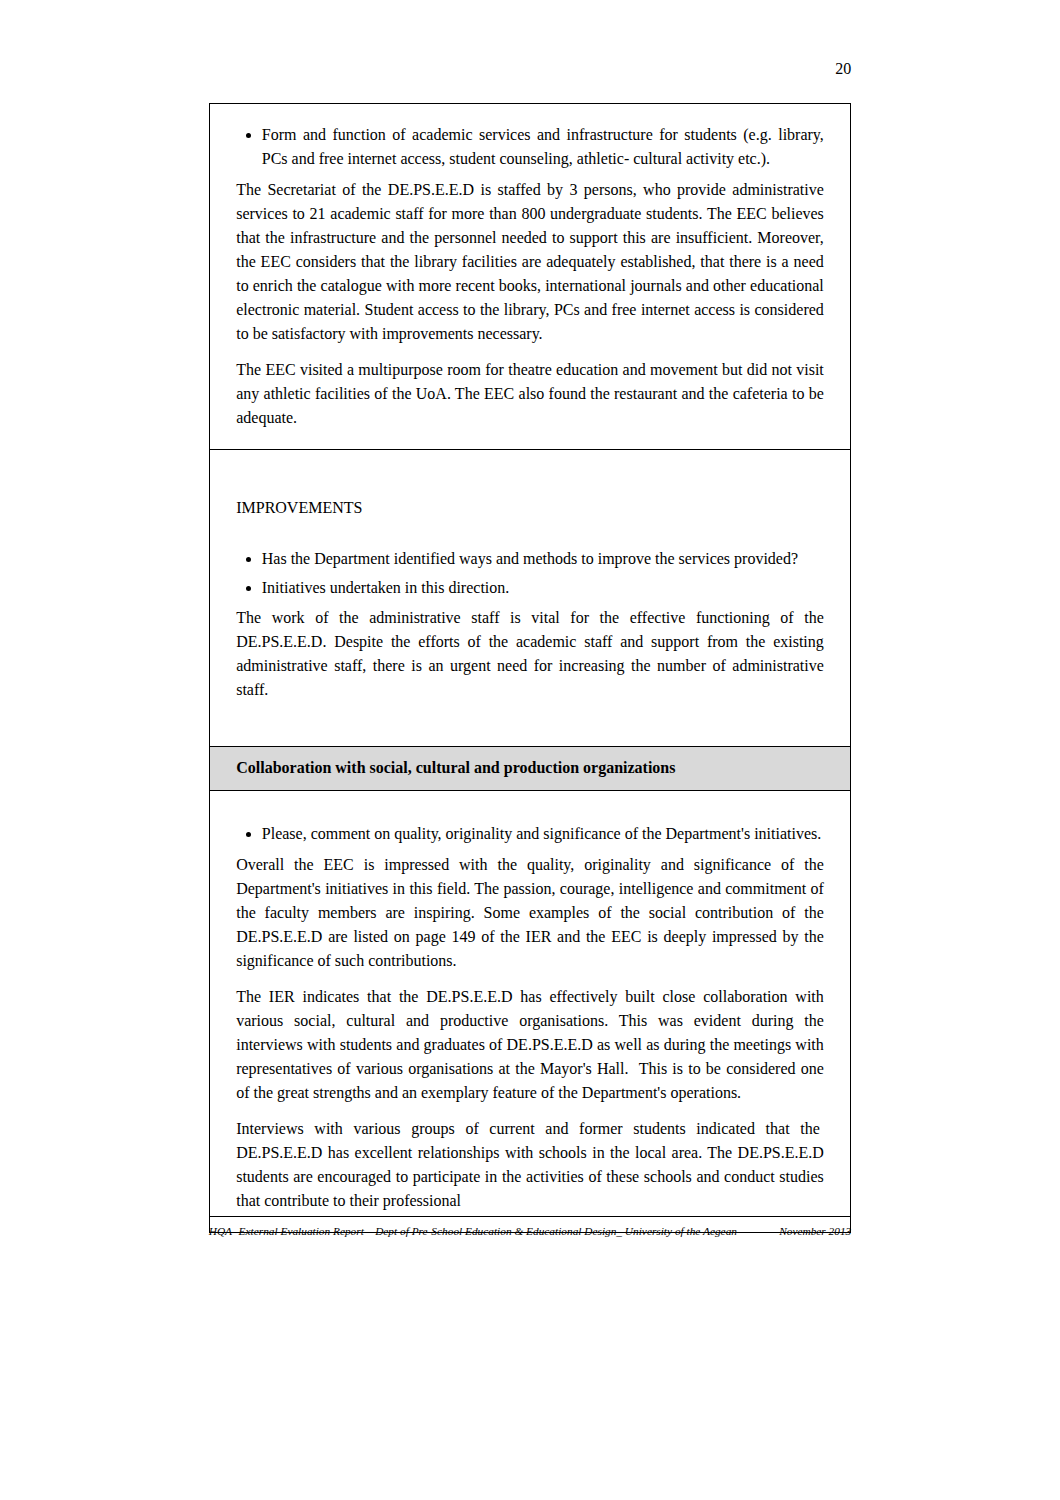20
Form and function of academic services and infrastructure for students (e.g. library, PCs and free internet access, student counseling, athletic- cultural activity etc.).
The Secretariat of the DE.PS.E.E.D is staffed by 3 persons, who provide administrative services to 21 academic staff for more than 800 undergraduate students. The EEC believes that the infrastructure and the personnel needed to support this are insufficient. Moreover, the EEC considers that the library facilities are adequately established, that there is a need to enrich the catalogue with more recent books, international journals and other educational electronic material. Student access to the library, PCs and free internet access is considered to be satisfactory with improvements necessary.
The EEC visited a multipurpose room for theatre education and movement but did not visit any athletic facilities of the UoA. The EEC also found the restaurant and the cafeteria to be adequate.
IMPROVEMENTS
Has the Department identified ways and methods to improve the services provided?
Initiatives undertaken in this direction.
The work of the administrative staff is vital for the effective functioning of the DE.PS.E.E.D. Despite the efforts of the academic staff and support from the existing administrative staff, there is an urgent need for increasing the number of administrative staff.
Collaboration with social, cultural and production organizations
Please, comment on quality, originality and significance of the Department's initiatives.
Overall the EEC is impressed with the quality, originality and significance of the Department's initiatives in this field. The passion, courage, intelligence and commitment of the faculty members are inspiring. Some examples of the social contribution of the DE.PS.E.E.D are listed on page 149 of the IER and the EEC is deeply impressed by the significance of such contributions.
The IER indicates that the DE.PS.E.E.D has effectively built close collaboration with various social, cultural and productive organisations. This was evident during the interviews with students and graduates of DE.PS.E.E.D as well as during the meetings with representatives of various organisations at the Mayor's Hall. This is to be considered one of the great strengths and an exemplary feature of the Department's operations.
Interviews with various groups of current and former students indicated that the DE.PS.E.E.D has excellent relationships with schools in the local area. The DE.PS.E.E.D students are encouraged to participate in the activities of these schools and conduct studies that contribute to their professional
HQA- External Evaluation Report – Dept of Pre-School Education & Educational Design_ University of the Aegean
November 2013